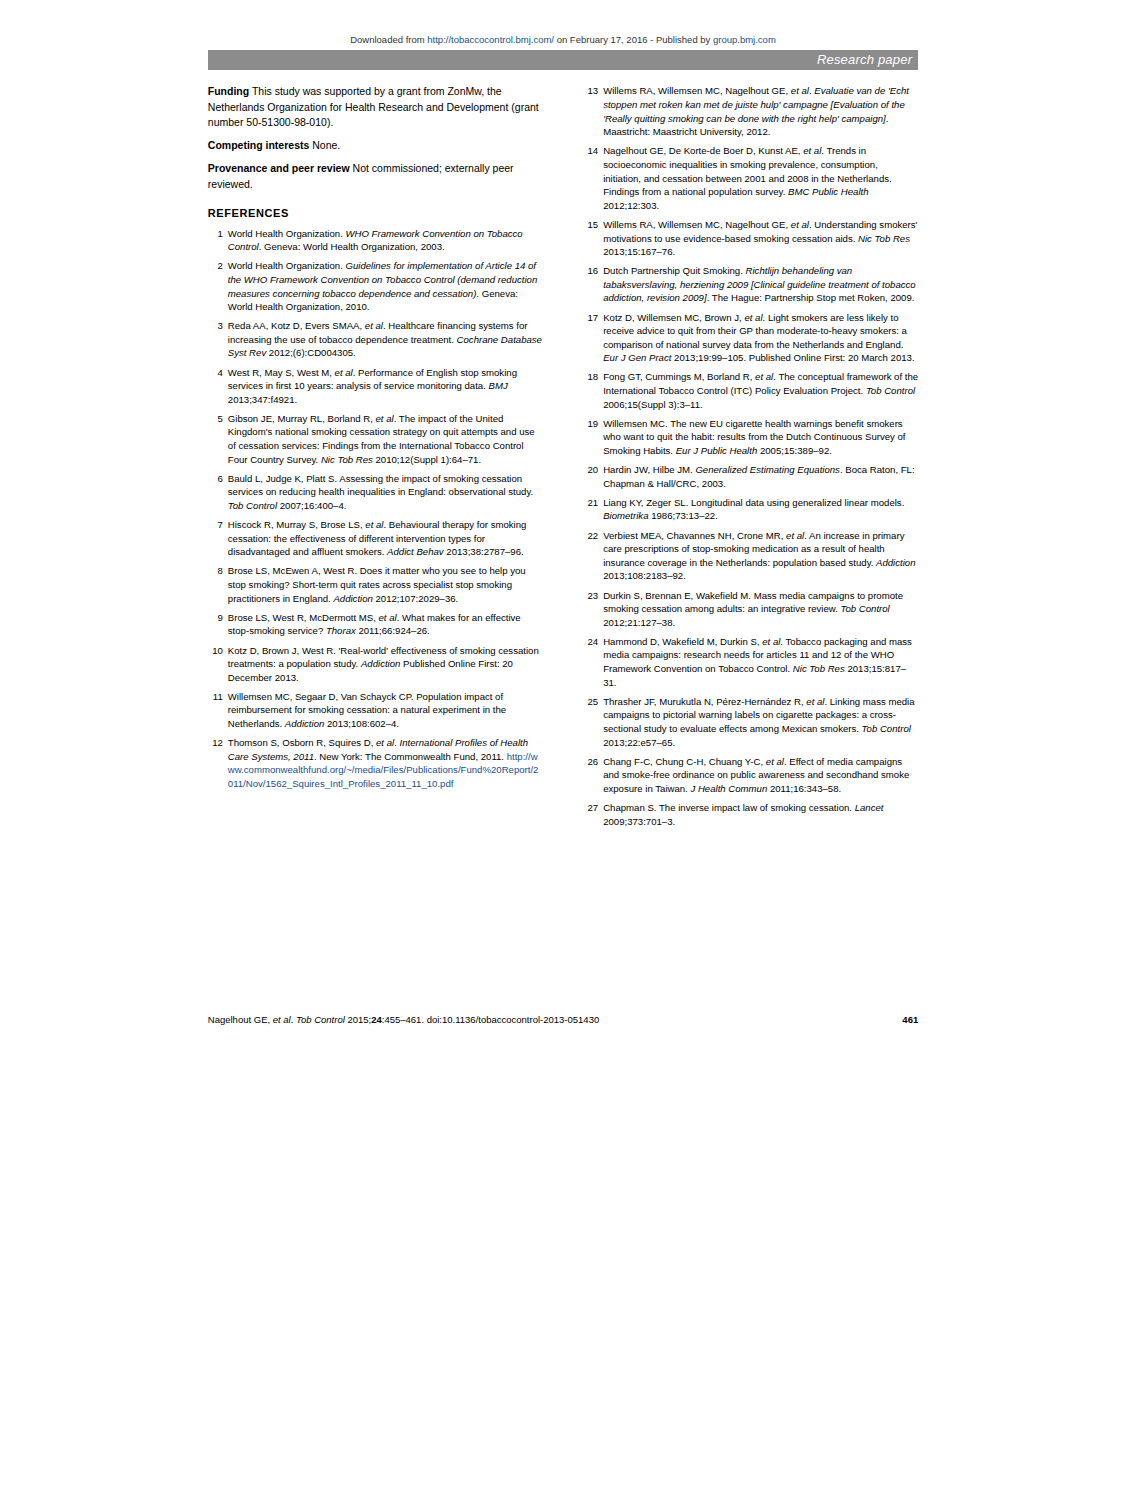Downloaded from http://tobaccocontrol.bmj.com/ on February 17, 2016 - Published by group.bmj.com
Research paper
Funding This study was supported by a grant from ZonMw, the Netherlands Organization for Health Research and Development (grant number 50-51300-98-010).
Competing interests None.
Provenance and peer review Not commissioned; externally peer reviewed.
REFERENCES
World Health Organization. WHO Framework Convention on Tobacco Control. Geneva: World Health Organization, 2003.
World Health Organization. Guidelines for implementation of Article 14 of the WHO Framework Convention on Tobacco Control (demand reduction measures concerning tobacco dependence and cessation). Geneva: World Health Organization, 2010.
Reda AA, Kotz D, Evers SMAA, et al. Healthcare financing systems for increasing the use of tobacco dependence treatment. Cochrane Database Syst Rev 2012;(6):CD004305.
West R, May S, West M, et al. Performance of English stop smoking services in first 10 years: analysis of service monitoring data. BMJ 2013;347:f4921.
Gibson JE, Murray RL, Borland R, et al. The impact of the United Kingdom's national smoking cessation strategy on quit attempts and use of cessation services: Findings from the International Tobacco Control Four Country Survey. Nic Tob Res 2010;12(Suppl 1):64–71.
Bauld L, Judge K, Platt S. Assessing the impact of smoking cessation services on reducing health inequalities in England: observational study. Tob Control 2007;16:400–4.
Hiscock R, Murray S, Brose LS, et al. Behavioural therapy for smoking cessation: the effectiveness of different intervention types for disadvantaged and affluent smokers. Addict Behav 2013;38:2787–96.
Brose LS, McEwen A, West R. Does it matter who you see to help you stop smoking? Short-term quit rates across specialist stop smoking practitioners in England. Addiction 2012;107:2029–36.
Brose LS, West R, McDermott MS, et al. What makes for an effective stop-smoking service? Thorax 2011;66:924–26.
Kotz D, Brown J, West R. 'Real-world' effectiveness of smoking cessation treatments: a population study. Addiction Published Online First: 20 December 2013.
Willemsen MC, Segaar D, Van Schayck CP. Population impact of reimbursement for smoking cessation: a natural experiment in the Netherlands. Addiction 2013;108:602–4.
Thomson S, Osborn R, Squires D, et al. International Profiles of Health Care Systems, 2011. New York: The Commonwealth Fund, 2011. http://www.commonwealthfund.org/~/media/Files/Publications/Fund%20Report/2011/Nov/1562_Squires_Intl_Profiles_2011_11_10.pdf
Willems RA, Willemsen MC, Nagelhout GE, et al. Evaluatie van de 'Echt stoppen met roken kan met de juiste hulp' campagne [Evaluation of the 'Really quitting smoking can be done with the right help' campaign]. Maastricht: Maastricht University, 2012.
Nagelhout GE, De Korte-de Boer D, Kunst AE, et al. Trends in socioeconomic inequalities in smoking prevalence, consumption, initiation, and cessation between 2001 and 2008 in the Netherlands. Findings from a national population survey. BMC Public Health 2012;12:303.
Willems RA, Willemsen MC, Nagelhout GE, et al. Understanding smokers' motivations to use evidence-based smoking cessation aids. Nic Tob Res 2013;15:167–76.
Dutch Partnership Quit Smoking. Richtlijn behandeling van tabaksverslaving, herziening 2009 [Clinical guideline treatment of tobacco addiction, revision 2009]. The Hague: Partnership Stop met Roken, 2009.
Kotz D, Willemsen MC, Brown J, et al. Light smokers are less likely to receive advice to quit from their GP than moderate-to-heavy smokers: a comparison of national survey data from the Netherlands and England. Eur J Gen Pract 2013;19:99–105. Published Online First: 20 March 2013.
Fong GT, Cummings M, Borland R, et al. The conceptual framework of the International Tobacco Control (ITC) Policy Evaluation Project. Tob Control 2006;15(Suppl 3):3–11.
Willemsen MC. The new EU cigarette health warnings benefit smokers who want to quit the habit: results from the Dutch Continuous Survey of Smoking Habits. Eur J Public Health 2005;15:389–92.
Hardin JW, Hilbe JM. Generalized Estimating Equations. Boca Raton, FL: Chapman & Hall/CRC, 2003.
Liang KY, Zeger SL. Longitudinal data using generalized linear models. Biometrika 1986;73:13–22.
Verbiest MEA, Chavannes NH, Crone MR, et al. An increase in primary care prescriptions of stop-smoking medication as a result of health insurance coverage in the Netherlands: population based study. Addiction 2013;108:2183–92.
Durkin S, Brennan E, Wakefield M. Mass media campaigns to promote smoking cessation among adults: an integrative review. Tob Control 2012;21:127–38.
Hammond D, Wakefield M, Durkin S, et al. Tobacco packaging and mass media campaigns: research needs for articles 11 and 12 of the WHO Framework Convention on Tobacco Control. Nic Tob Res 2013;15:817–31.
Thrasher JF, Murukutla N, Pérez-Hernández R, et al. Linking mass media campaigns to pictorial warning labels on cigarette packages: a cross-sectional study to evaluate effects among Mexican smokers. Tob Control 2013;22:e57–65.
Chang F-C, Chung C-H, Chuang Y-C, et al. Effect of media campaigns and smoke-free ordinance on public awareness and secondhand smoke exposure in Taiwan. J Health Commun 2011;16:343–58.
Chapman S. The inverse impact law of smoking cessation. Lancet 2009;373:701–3.
Nagelhout GE, et al. Tob Control 2015;24:455–461. doi:10.1136/tobaccocontrol-2013-051430
461